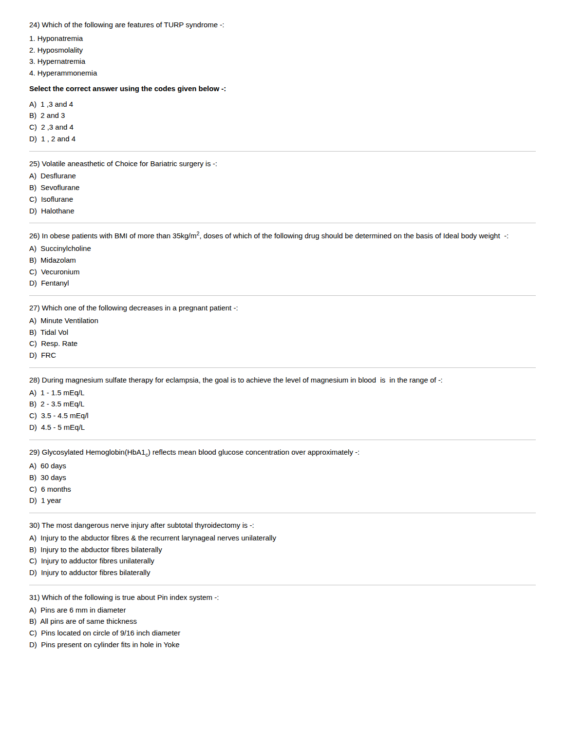24) Which of the following are features of TURP syndrome -:
1. Hyponatremia
2. Hyposmolality
3. Hypernatremia
4. Hyperammonemia
Select the correct answer using the codes given below -:
A) 1 ,3 and 4
B) 2 and 3
C) 2 ,3 and 4
D) 1 , 2 and 4
25) Volatile aneasthetic of Choice for Bariatric surgery is -:
A) Desflurane
B) Sevoflurane
C) Isoflurane
D) Halothane
26) In obese patients with BMI of more than 35kg/m2, doses of which of the following drug should be determined on the basis of Ideal body weight -:
A) Succinylcholine
B) Midazolam
C) Vecuronium
D) Fentanyl
27) Which one of the following decreases in a pregnant patient -:
A) Minute Ventilation
B) Tidal Vol
C) Resp. Rate
D) FRC
28) During magnesium sulfate therapy for eclampsia, the goal is to achieve the level of magnesium in blood is in the range of -:
A) 1 - 1.5 mEq/L
B) 2 - 3.5 mEq/L
C) 3.5 - 4.5 mEq/l
D) 4.5 - 5 mEq/L
29) Glycosylated Hemoglobin(HbA1c) reflects mean blood glucose concentration over approximately -:
A) 60 days
B) 30 days
C) 6 months
D) 1 year
30) The most dangerous nerve injury after subtotal thyroidectomy is -:
A) Injury to the abductor fibres & the recurrent larynageal nerves unilaterally
B) Injury to the abductor fibres bilaterally
C) Injury to adductor fibres unilaterally
D) Injury to adductor fibres bilaterally
31) Which of the following is true about Pin index system -:
A) Pins are 6 mm in diameter
B) All pins are of same thickness
C) Pins located on circle of 9/16 inch diameter
D) Pins present on cylinder fits in hole in Yoke